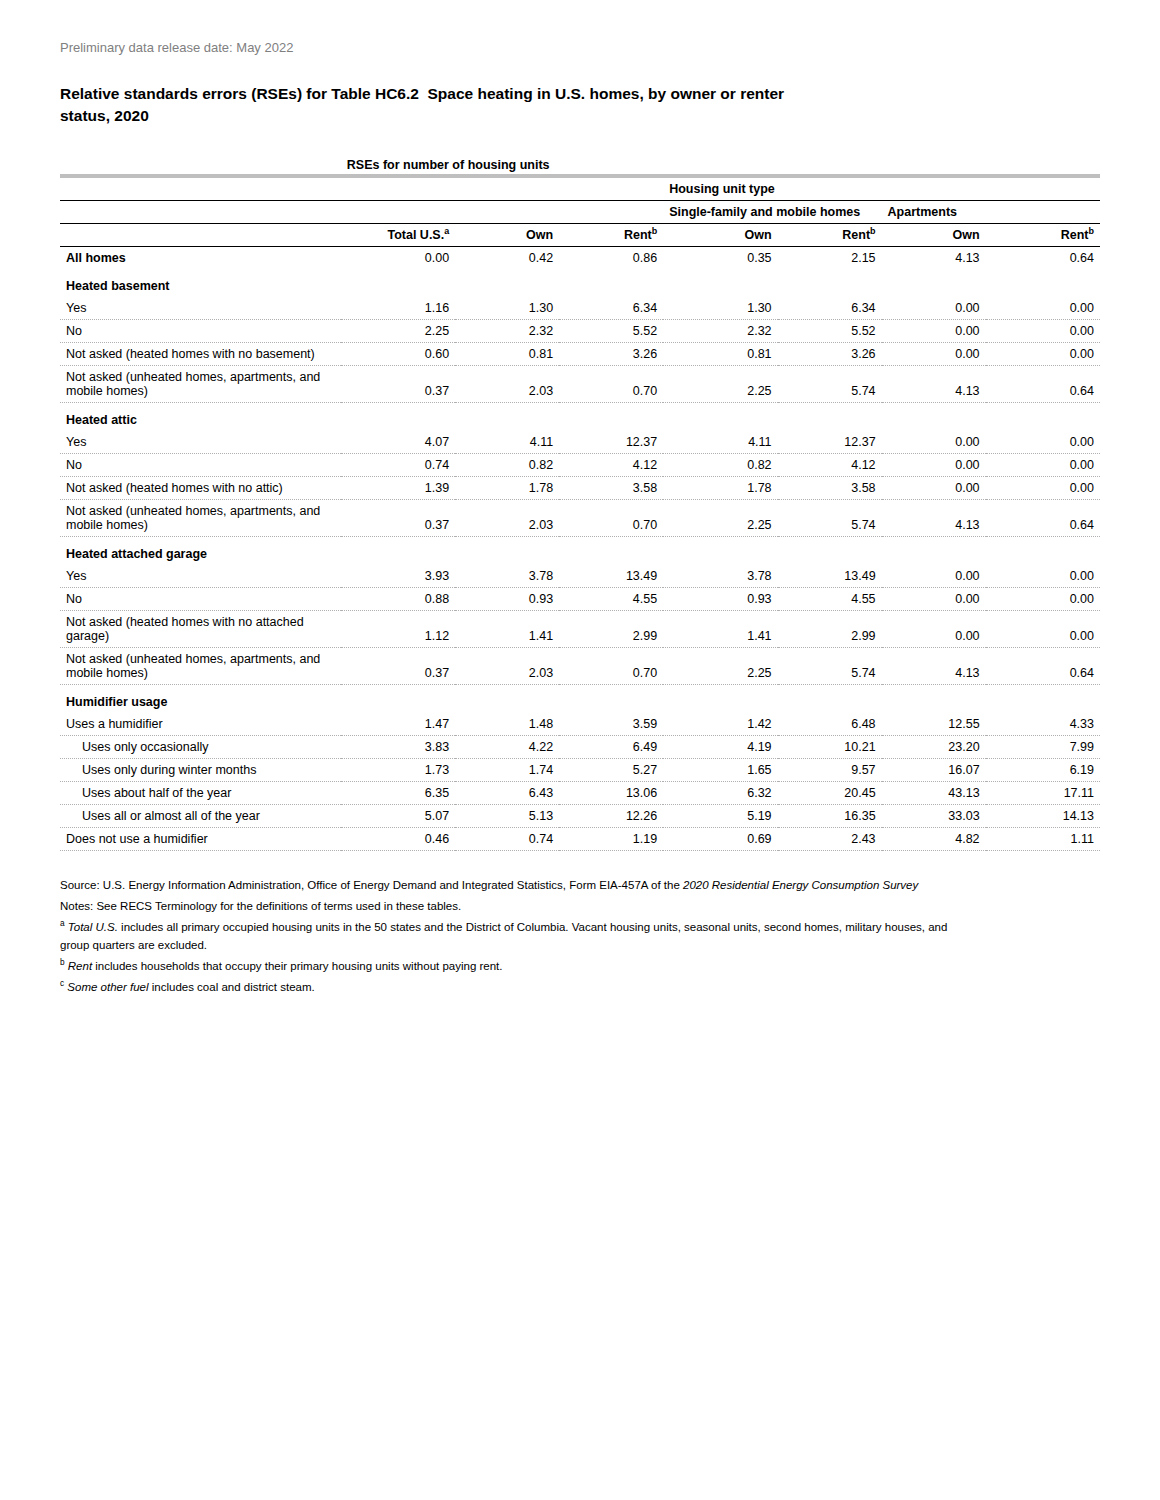Preliminary data release date: May 2022
Relative standards errors (RSEs) for Table HC6.2 Space heating in U.S. homes, by owner or renter status, 2020
| | RSEs for number of housing units |
| --- | --- |
| | Housing unit type |
| | Single-family and mobile homes | Apartments |
| | Total U.S. a | Own | Rent b | Own | Rent b | Own | Rent b |
| All homes | 0.00 | 0.42 | 0.86 | 0.35 | 2.15 | 4.13 | 0.64 |
| Heated basement |
| Yes | 1.16 | 1.30 | 6.34 | 1.30 | 6.34 | 0.00 | 0.00 |
| No | 2.25 | 2.32 | 5.52 | 2.32 | 5.52 | 0.00 | 0.00 |
| Not asked (heated homes with no basement) | 0.60 | 0.81 | 3.26 | 0.81 | 3.26 | 0.00 | 0.00 |
| Not asked (unheated homes, apartments, and mobile homes) | 0.37 | 2.03 | 0.70 | 2.25 | 5.74 | 4.13 | 0.64 |
| Heated attic |
| Yes | 4.07 | 4.11 | 12.37 | 4.11 | 12.37 | 0.00 | 0.00 |
| No | 0.74 | 0.82 | 4.12 | 0.82 | 4.12 | 0.00 | 0.00 |
| Not asked (heated homes with no attic) | 1.39 | 1.78 | 3.58 | 1.78 | 3.58 | 0.00 | 0.00 |
| Not asked (unheated homes, apartments, and mobile homes) | 0.37 | 2.03 | 0.70 | 2.25 | 5.74 | 4.13 | 0.64 |
| Heated attached garage |
| Yes | 3.93 | 3.78 | 13.49 | 3.78 | 13.49 | 0.00 | 0.00 |
| No | 0.88 | 0.93 | 4.55 | 0.93 | 4.55 | 0.00 | 0.00 |
| Not asked (heated homes with no attached garage) | 1.12 | 1.41 | 2.99 | 1.41 | 2.99 | 0.00 | 0.00 |
| Not asked (unheated homes, apartments, and mobile homes) | 0.37 | 2.03 | 0.70 | 2.25 | 5.74 | 4.13 | 0.64 |
| Humidifier usage |
| Uses a humidifier | 1.47 | 1.48 | 3.59 | 1.42 | 6.48 | 12.55 | 4.33 |
| Uses only occasionally | 3.83 | 4.22 | 6.49 | 4.19 | 10.21 | 23.20 | 7.99 |
| Uses only during winter months | 1.73 | 1.74 | 5.27 | 1.65 | 9.57 | 16.07 | 6.19 |
| Uses about half of the year | 6.35 | 6.43 | 13.06 | 6.32 | 20.45 | 43.13 | 17.11 |
| Uses all or almost all of the year | 5.07 | 5.13 | 12.26 | 5.19 | 16.35 | 33.03 | 14.13 |
| Does not use a humidifier | 0.46 | 0.74 | 1.19 | 0.69 | 2.43 | 4.82 | 1.11 |
Source: U.S. Energy Information Administration, Office of Energy Demand and Integrated Statistics, Form EIA-457A of the 2020 Residential Energy Consumption Survey
Notes: See RECS Terminology for the definitions of terms used in these tables.
a Total U.S. includes all primary occupied housing units in the 50 states and the District of Columbia. Vacant housing units, seasonal units, second homes, military houses, and group quarters are excluded.
b Rent includes households that occupy their primary housing units without paying rent.
c Some other fuel includes coal and district steam.